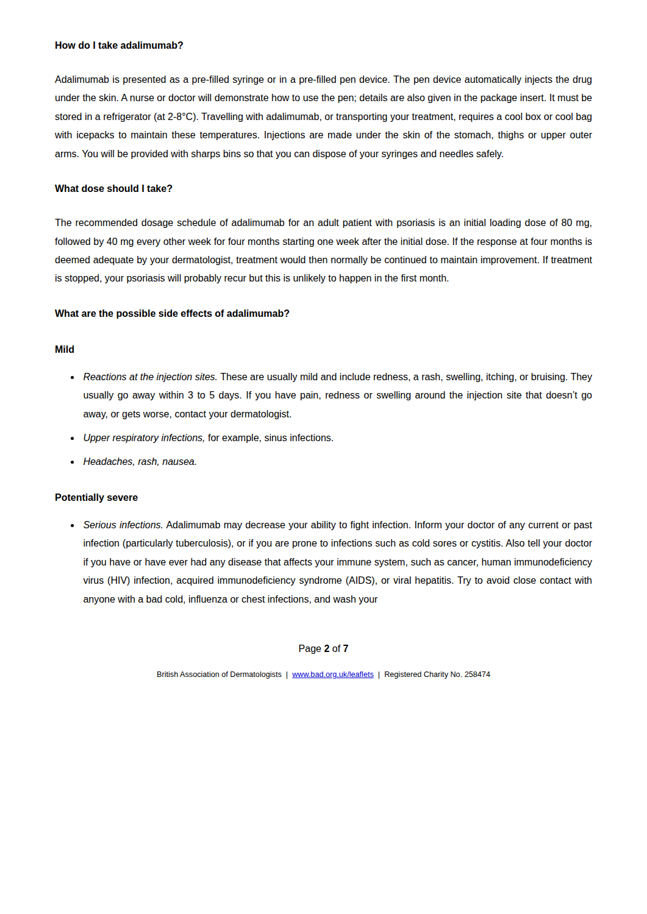How do I take adalimumab?
Adalimumab is presented as a pre-filled syringe or in a pre-filled pen device. The pen device automatically injects the drug under the skin. A nurse or doctor will demonstrate how to use the pen; details are also given in the package insert. It must be stored in a refrigerator (at 2-8°C). Travelling with adalimumab, or transporting your treatment, requires a cool box or cool bag with icepacks to maintain these temperatures. Injections are made under the skin of the stomach, thighs or upper outer arms. You will be provided with sharps bins so that you can dispose of your syringes and needles safely.
What dose should I take?
The recommended dosage schedule of adalimumab for an adult patient with psoriasis is an initial loading dose of 80 mg, followed by 40 mg every other week for four months starting one week after the initial dose. If the response at four months is deemed adequate by your dermatologist, treatment would then normally be continued to maintain improvement. If treatment is stopped, your psoriasis will probably recur but this is unlikely to happen in the first month.
What are the possible side effects of adalimumab?
Mild
Reactions at the injection sites. These are usually mild and include redness, a rash, swelling, itching, or bruising. They usually go away within 3 to 5 days. If you have pain, redness or swelling around the injection site that doesn’t go away, or gets worse, contact your dermatologist.
Upper respiratory infections, for example, sinus infections.
Headaches, rash, nausea.
Potentially severe
Serious infections. Adalimumab may decrease your ability to fight infection. Inform your doctor of any current or past infection (particularly tuberculosis), or if you are prone to infections such as cold sores or cystitis. Also tell your doctor if you have or have ever had any disease that affects your immune system, such as cancer, human immunodeficiency virus (HIV) infection, acquired immunodeficiency syndrome (AIDS), or viral hepatitis. Try to avoid close contact with anyone with a bad cold, influenza or chest infections, and wash your
Page 2 of 7
British Association of Dermatologists | www.bad.org.uk/leaflets | Registered Charity No. 258474